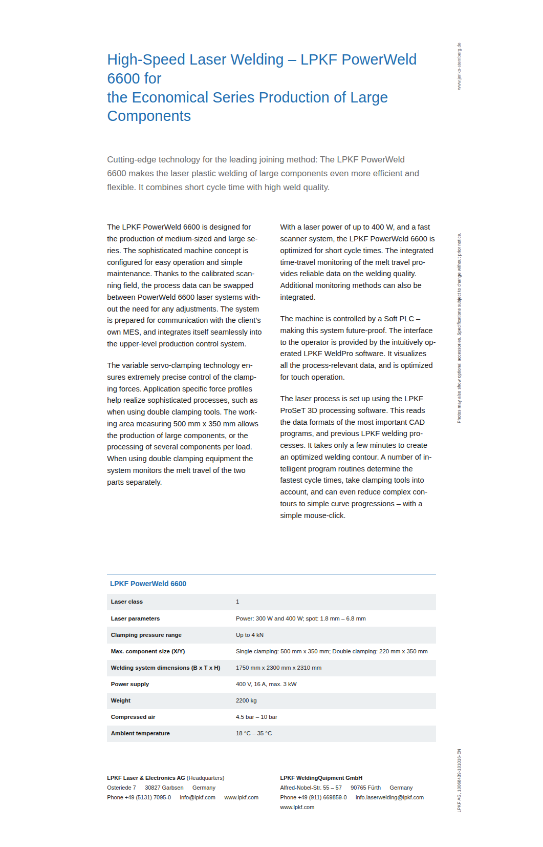www.jenko-sternberg.de
Photos may also show optional accessories. Specifications subject to change without prior notice.
LPKF AG, 10068439-101016-EN
High-Speed Laser Welding – LPKF PowerWeld 6600 for
the Economical Series Production of Large Components
Cutting-edge technology for the leading joining method: The LPKF PowerWeld 6600 makes the laser plastic welding of large components even more efficient and flexible. It combines short cycle time with high weld quality.
The LPKF PowerWeld 6600 is designed for the production of medium-sized and large series. The sophisticated machine concept is configured for easy operation and simple maintenance. Thanks to the calibrated scanning field, the process data can be swapped between PowerWeld 6600 laser systems without the need for any adjustments. The system is prepared for communication with the client’s own MES, and integrates itself seamlessly into the upper-level production control system.
The variable servo-clamping technology ensures extremely precise control of the clamping forces. Application specific force profiles help realize sophisticated processes, such as when using double clamping tools. The working area measuring 500 mm x 350 mm allows the production of large components, or the processing of several components per load. When using double clamping equipment the system monitors the melt travel of the two parts separately.
With a laser power of up to 400 W, and a fast scanner system, the LPKF PowerWeld 6600 is optimized for short cycle times. The integrated time-travel monitoring of the melt travel provides reliable data on the welding quality. Additional monitoring methods can also be integrated.
The machine is controlled by a Soft PLC – making this system future-proof. The interface to the operator is provided by the intuitively operated LPKF WeldPro software. It visualizes all the process-relevant data, and is optimized for touch operation.
The laser process is set up using the LPKF ProSeT 3D processing software. This reads the data formats of the most important CAD programs, and previous LPKF welding processes. It takes only a few minutes to create an optimized welding contour. A number of intelligent program routines determine the fastest cycle times, take clamping tools into account, and can even reduce complex contours to simple curve progressions – with a simple mouse-click.
LPKF PowerWeld 6600
| Laser class | 1 |
| Laser parameters | Power: 300 W and 400 W; spot: 1.8 mm – 6.8 mm |
| Clamping pressure range | Up to 4 kN |
| Max. component size (X/Y) | Single clamping: 500 mm x 350 mm; Double clamping: 220 mm x 350 mm |
| Welding system dimensions (B x T x H) | 1750 mm x 2300 mm x 2310 mm |
| Power supply | 400 V, 16 A, max. 3 kW |
| Weight | 2200 kg |
| Compressed air | 4.5 bar – 10 bar |
| Ambient temperature | 18 °C – 35 °C |
LPKF Laser & Electronics AG (Headquarters)
Osteriede 7 30827 Garbsen Germany
Phone +49 (5131) 7095-0 info@lpkf.com www.lpkf.com
LPKF WeldingQuipment GmbH
Alfred-Nobel-Str. 55 – 57 90765 Fürth Germany
Phone +49 (911) 669859-0 info.laserwelding@lpkf.com www.lpkf.com